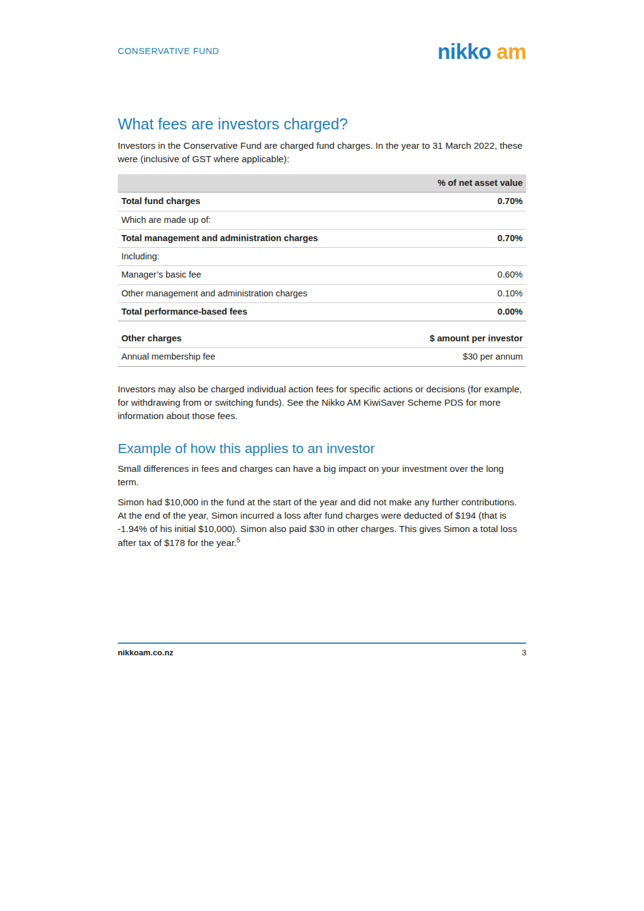CONSERVATIVE FUND
nikko am
What fees are investors charged?
Investors in the Conservative Fund are charged fund charges. In the year to 31 March 2022, these were (inclusive of GST where applicable):
| | % of net asset value |
| --- | --- |
| Total fund charges | 0.70% |
| Which are made up of: | |
| Total management and administration charges | 0.70% |
| Including: | |
| Manager’s basic fee | 0.60% |
| Other management and administration charges | 0.10% |
| Total performance-based fees | 0.00% |
| Other charges | $ amount per investor |
| Annual membership fee | $30 per annum |
Investors may also be charged individual action fees for specific actions or decisions (for example, for withdrawing from or switching funds). See the Nikko AM KiwiSaver Scheme PDS for more information about those fees.
Example of how this applies to an investor
Small differences in fees and charges can have a big impact on your investment over the long term.
Simon had $10,000 in the fund at the start of the year and did not make any further contributions. At the end of the year, Simon incurred a loss after fund charges were deducted of $194 (that is -1.94% of his initial $10,000). Simon also paid $30 in other charges. This gives Simon a total loss after tax of $178 for the year.5
nikkoam.co.nz
3